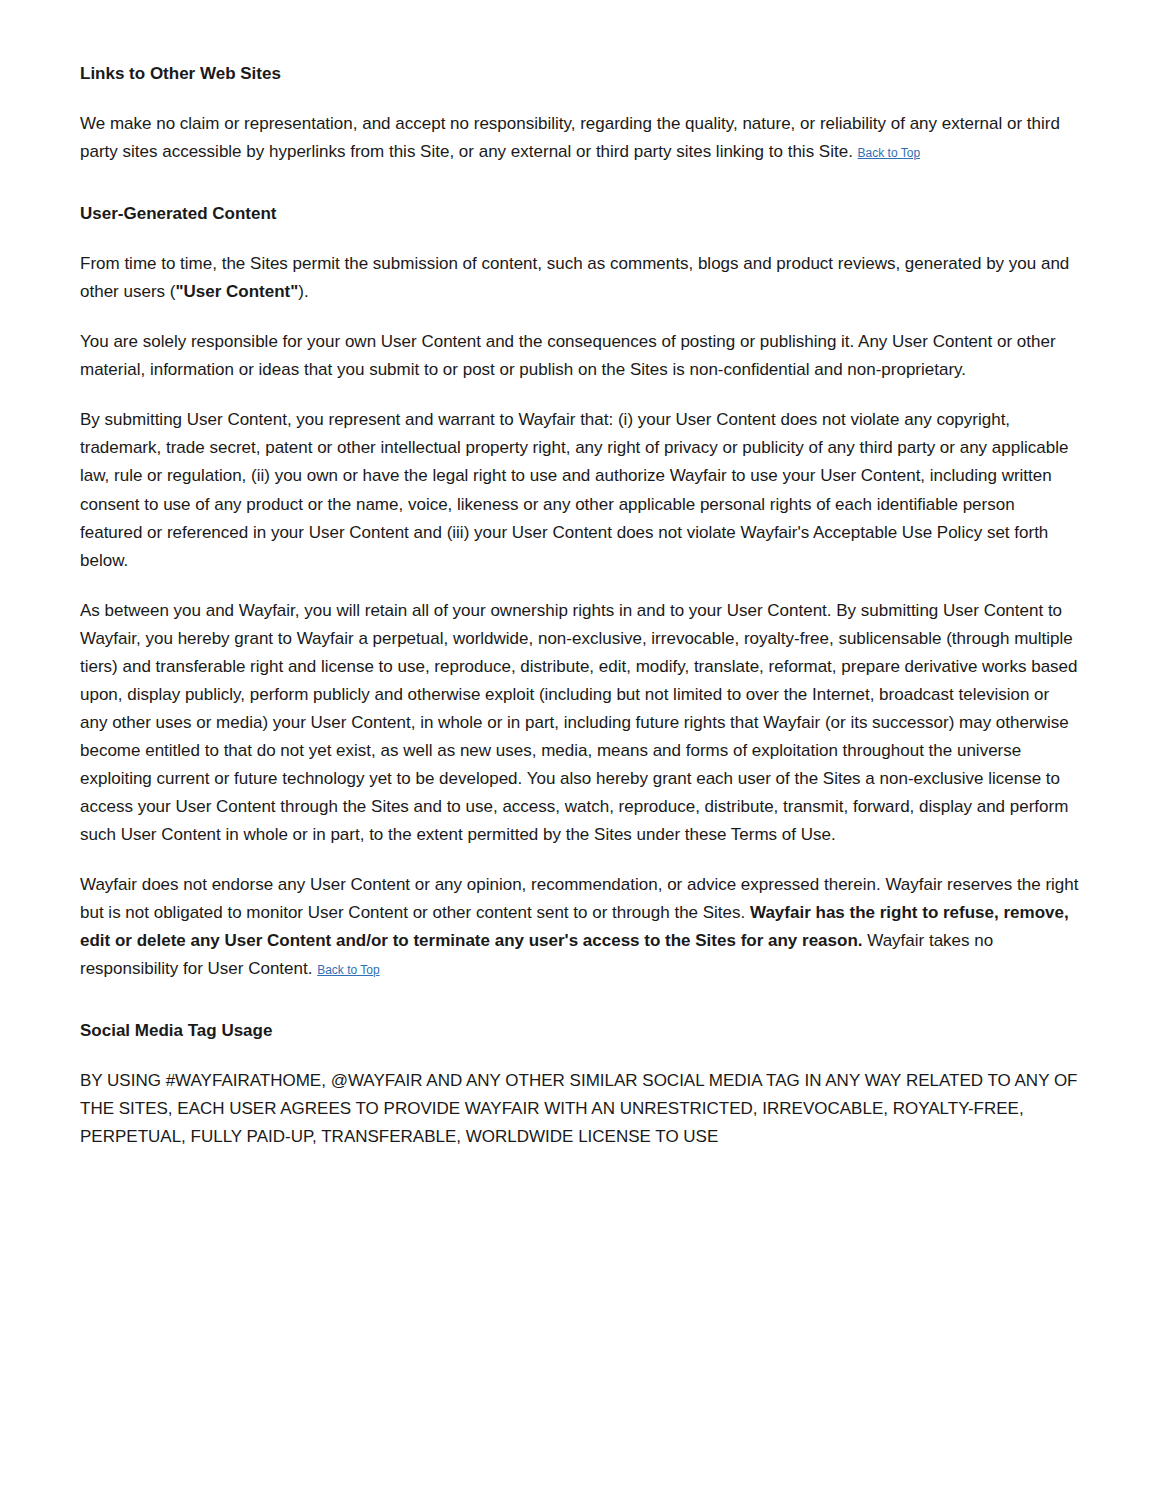Links to Other Web Sites
We make no claim or representation, and accept no responsibility, regarding the quality, nature, or reliability of any external or third party sites accessible by hyperlinks from this Site, or any external or third party sites linking to this Site. Back to Top
User-Generated Content
From time to time, the Sites permit the submission of content, such as comments, blogs and product reviews, generated by you and other users ("User Content").
You are solely responsible for your own User Content and the consequences of posting or publishing it. Any User Content or other material, information or ideas that you submit to or post or publish on the Sites is non-confidential and non-proprietary.
By submitting User Content, you represent and warrant to Wayfair that: (i) your User Content does not violate any copyright, trademark, trade secret, patent or other intellectual property right, any right of privacy or publicity of any third party or any applicable law, rule or regulation, (ii) you own or have the legal right to use and authorize Wayfair to use your User Content, including written consent to use of any product or the name, voice, likeness or any other applicable personal rights of each identifiable person featured or referenced in your User Content and (iii) your User Content does not violate Wayfair's Acceptable Use Policy set forth below.
As between you and Wayfair, you will retain all of your ownership rights in and to your User Content. By submitting User Content to Wayfair, you hereby grant to Wayfair a perpetual, worldwide, non-exclusive, irrevocable, royalty-free, sublicensable (through multiple tiers) and transferable right and license to use, reproduce, distribute, edit, modify, translate, reformat, prepare derivative works based upon, display publicly, perform publicly and otherwise exploit (including but not limited to over the Internet, broadcast television or any other uses or media) your User Content, in whole or in part, including future rights that Wayfair (or its successor) may otherwise become entitled to that do not yet exist, as well as new uses, media, means and forms of exploitation throughout the universe exploiting current or future technology yet to be developed. You also hereby grant each user of the Sites a non-exclusive license to access your User Content through the Sites and to use, access, watch, reproduce, distribute, transmit, forward, display and perform such User Content in whole or in part, to the extent permitted by the Sites under these Terms of Use.
Wayfair does not endorse any User Content or any opinion, recommendation, or advice expressed therein. Wayfair reserves the right but is not obligated to monitor User Content or other content sent to or through the Sites. Wayfair has the right to refuse, remove, edit or delete any User Content and/or to terminate any user's access to the Sites for any reason. Wayfair takes no responsibility for User Content. Back to Top
Social Media Tag Usage
BY USING #WAYFAIRATHOME, @WAYFAIR AND ANY OTHER SIMILAR SOCIAL MEDIA TAG IN ANY WAY RELATED TO ANY OF THE SITES, EACH USER AGREES TO PROVIDE WAYFAIR WITH AN UNRESTRICTED, IRREVOCABLE, ROYALTY-FREE, PERPETUAL, FULLY PAID-UP, TRANSFERABLE, WORLDWIDE LICENSE TO USE